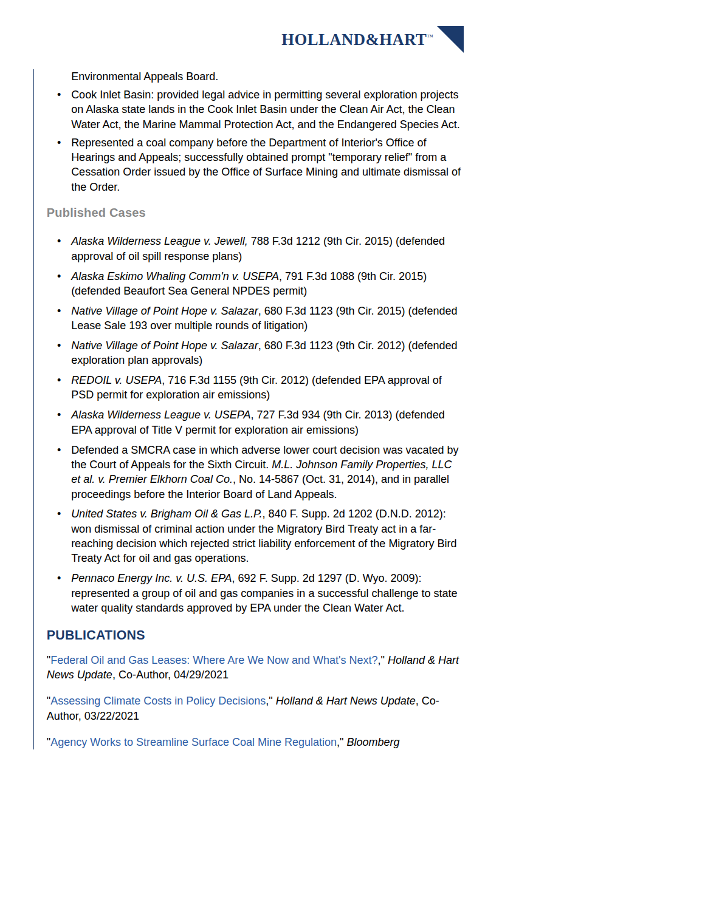HOLLAND&HART™
Environmental Appeals Board.
Cook Inlet Basin: provided legal advice in permitting several exploration projects on Alaska state lands in the Cook Inlet Basin under the Clean Air Act, the Clean Water Act, the Marine Mammal Protection Act, and the Endangered Species Act.
Represented a coal company before the Department of Interior's Office of Hearings and Appeals; successfully obtained prompt "temporary relief" from a Cessation Order issued by the Office of Surface Mining and ultimate dismissal of the Order.
Published Cases
Alaska Wilderness League v. Jewell, 788 F.3d 1212 (9th Cir. 2015) (defended approval of oil spill response plans)
Alaska Eskimo Whaling Comm'n v. USEPA, 791 F.3d 1088 (9th Cir. 2015) (defended Beaufort Sea General NPDES permit)
Native Village of Point Hope v. Salazar, 680 F.3d 1123 (9th Cir. 2015) (defended Lease Sale 193 over multiple rounds of litigation)
Native Village of Point Hope v. Salazar, 680 F.3d 1123 (9th Cir. 2012) (defended exploration plan approvals)
REDOIL v. USEPA, 716 F.3d 1155 (9th Cir. 2012) (defended EPA approval of PSD permit for exploration air emissions)
Alaska Wilderness League v. USEPA, 727 F.3d 934 (9th Cir. 2013) (defended EPA approval of Title V permit for exploration air emissions)
Defended a SMCRA case in which adverse lower court decision was vacated by the Court of Appeals for the Sixth Circuit. M.L. Johnson Family Properties, LLC et al. v. Premier Elkhorn Coal Co., No. 14-5867 (Oct. 31, 2014), and in parallel proceedings before the Interior Board of Land Appeals.
United States v. Brigham Oil & Gas L.P., 840 F. Supp. 2d 1202 (D.N.D. 2012): won dismissal of criminal action under the Migratory Bird Treaty act in a far-reaching decision which rejected strict liability enforcement of the Migratory Bird Treaty Act for oil and gas operations.
Pennaco Energy Inc. v. U.S. EPA, 692 F. Supp. 2d 1297 (D. Wyo. 2009): represented a group of oil and gas companies in a successful challenge to state water quality standards approved by EPA under the Clean Water Act.
PUBLICATIONS
"Federal Oil and Gas Leases: Where Are We Now and What's Next?," Holland & Hart News Update, Co-Author, 04/29/2021
"Assessing Climate Costs in Policy Decisions," Holland & Hart News Update, Co-Author, 03/22/2021
"Agency Works to Streamline Surface Coal Mine Regulation," Bloomberg